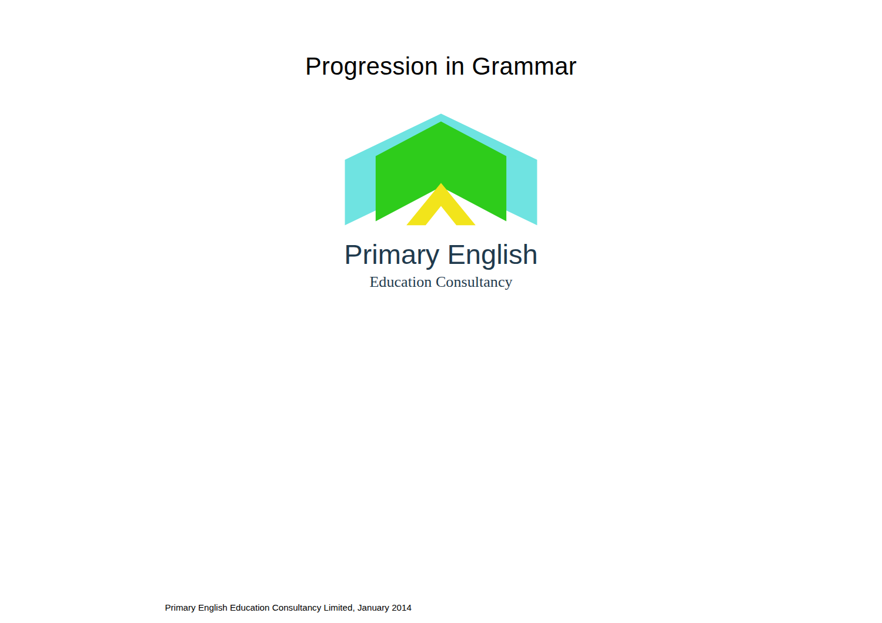Progression in Grammar
Primary English Education Consultancy
Primary English Education Consultancy Limited, January 2014